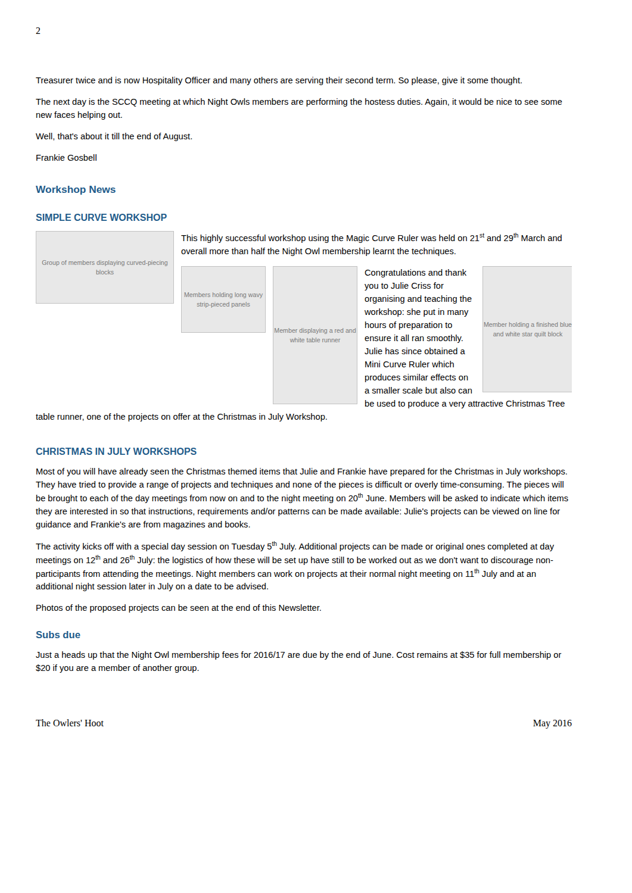2
Treasurer twice and is now Hospitality Officer and many others are serving their second term. So please, give it some thought.
The next day is the SCCQ meeting at which Night Owls members are performing the hostess duties. Again, it would be nice to see some new faces helping out.
Well, that's about it till the end of August.
Frankie Gosbell
Workshop News
Simple Curve Workshop
Group of members displaying curved-piecing blocks
This highly successful workshop using the Magic Curve Ruler was held on 21st and 29th March and overall more than half the Night Owl membership learnt the techniques.
Member holding a finished blue and white star quilt block
Members holding long wavy strip-pieced panels
Member displaying a red and white table runner
Congratulations and thank you to Julie Criss for organising and teaching the workshop: she put in many hours of preparation to ensure it all ran smoothly. Julie has since obtained a Mini Curve Ruler which produces similar effects on a smaller scale but also can be used to produce a very attractive Christmas Tree table runner, one of the projects on offer at the Christmas in July Workshop.
Christmas in July Workshops
Most of you will have already seen the Christmas themed items that Julie and Frankie have prepared for the Christmas in July workshops. They have tried to provide a range of projects and techniques and none of the pieces is difficult or overly time-consuming. The pieces will be brought to each of the day meetings from now on and to the night meeting on 20th June. Members will be asked to indicate which items they are interested in so that instructions, requirements and/or patterns can be made available: Julie's projects can be viewed on line for guidance and Frankie's are from magazines and books.
The activity kicks off with a special day session on Tuesday 5th July. Additional projects can be made or original ones completed at day meetings on 12th and 26th July: the logistics of how these will be set up have still to be worked out as we don't want to discourage non-participants from attending the meetings. Night members can work on projects at their normal night meeting on 11th July and at an additional night session later in July on a date to be advised.
Photos of the proposed projects can be seen at the end of this Newsletter.
Subs due
Just a heads up that the Night Owl membership fees for 2016/17 are due by the end of June. Cost remains at $35 for full membership or $20 if you are a member of another group.
The Owlers' Hoot May 2016